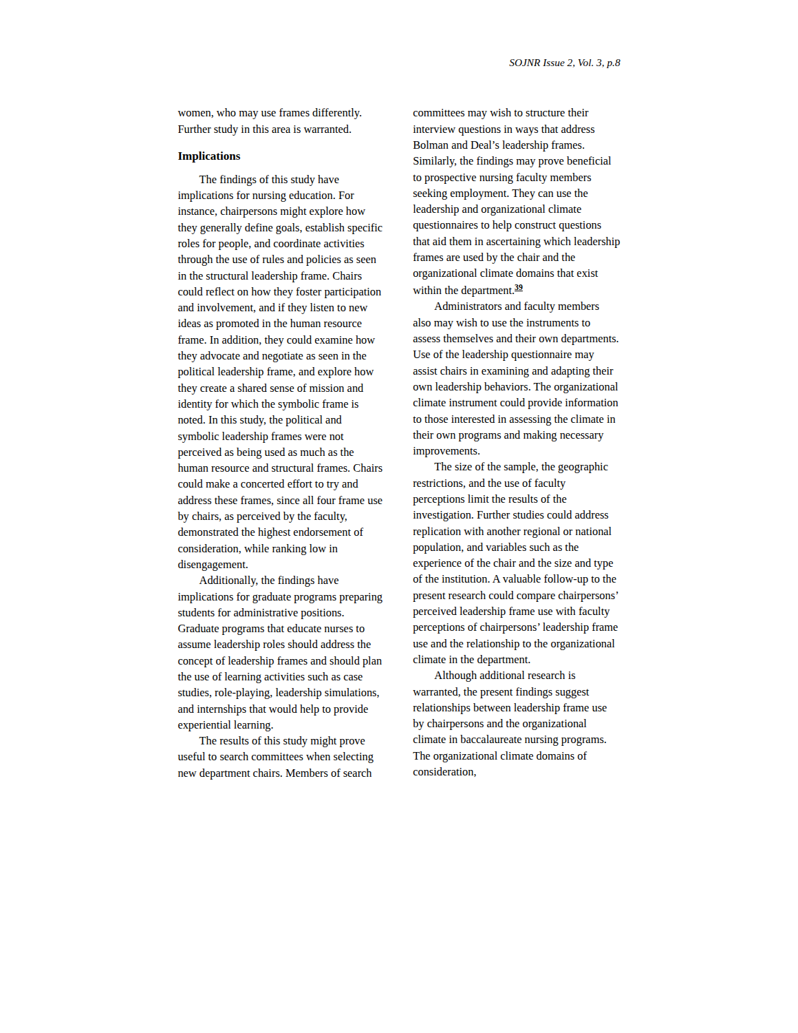SOJNR Issue 2, Vol. 3, p.8
women, who may use frames differently. Further study in this area is warranted.
Implications
The findings of this study have implications for nursing education. For instance, chairpersons might explore how they generally define goals, establish specific roles for people, and coordinate activities through the use of rules and policies as seen in the structural leadership frame. Chairs could reflect on how they foster participation and involvement, and if they listen to new ideas as promoted in the human resource frame. In addition, they could examine how they advocate and negotiate as seen in the political leadership frame, and explore how they create a shared sense of mission and identity for which the symbolic frame is noted. In this study, the political and symbolic leadership frames were not perceived as being used as much as the human resource and structural frames. Chairs could make a concerted effort to try and address these frames, since all four frame use by chairs, as perceived by the faculty, demonstrated the highest endorsement of consideration, while ranking low in disengagement.
Additionally, the findings have implications for graduate programs preparing students for administrative positions. Graduate programs that educate nurses to assume leadership roles should address the concept of leadership frames and should plan the use of learning activities such as case studies, role-playing, leadership simulations, and internships that would help to provide experiential learning.
The results of this study might prove useful to search committees when selecting new department chairs. Members of search committees may wish to structure their interview questions in ways that address Bolman and Deal’s leadership frames. Similarly, the findings may prove beneficial to prospective nursing faculty members seeking employment. They can use the leadership and organizational climate questionnaires to help construct questions that aid them in ascertaining which leadership frames are used by the chair and the organizational climate domains that exist within the department.39
Administrators and faculty members also may wish to use the instruments to assess themselves and their own departments. Use of the leadership questionnaire may assist chairs in examining and adapting their own leadership behaviors. The organizational climate instrument could provide information to those interested in assessing the climate in their own programs and making necessary improvements.
The size of the sample, the geographic restrictions, and the use of faculty perceptions limit the results of the investigation. Further studies could address replication with another regional or national population, and variables such as the experience of the chair and the size and type of the institution. A valuable follow-up to the present research could compare chairpersons’ perceived leadership frame use with faculty perceptions of chairpersons’ leadership frame use and the relationship to the organizational climate in the department.
Although additional research is warranted, the present findings suggest relationships between leadership frame use by chairpersons and the organizational climate in baccalaureate nursing programs. The organizational climate domains of consideration,